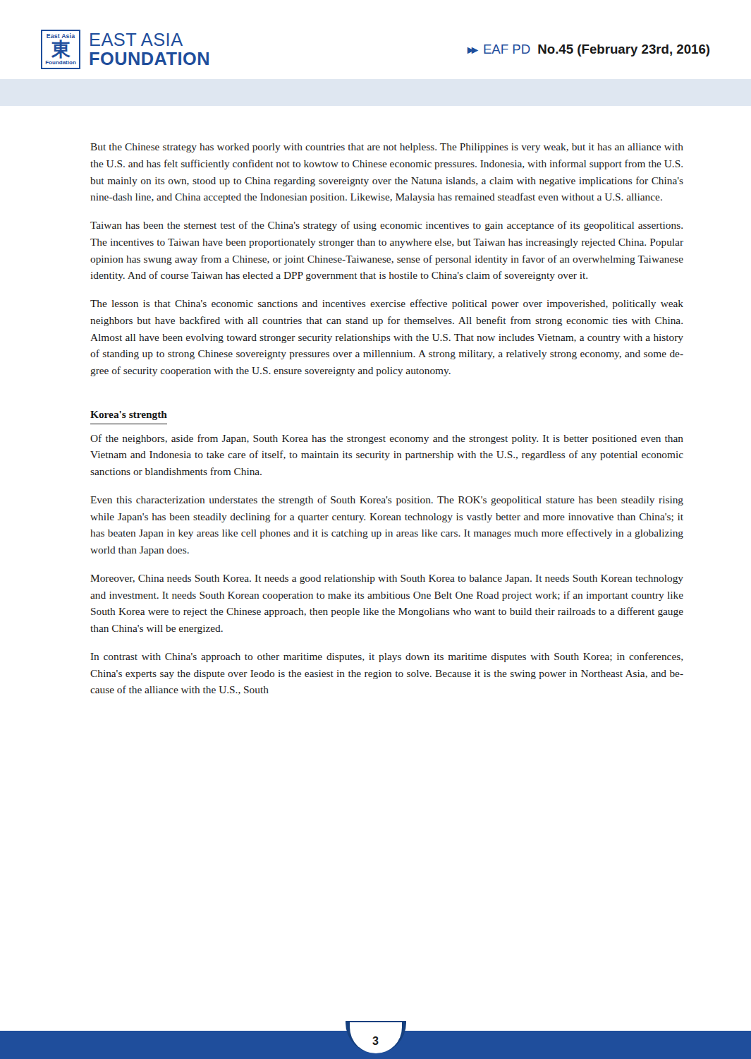East Asia
東
Foundation
EAST ASIA
FOUNDATION
▸▸ EAF PD No.45 (February 23rd, 2016)
But the Chinese strategy has worked poorly with countries that are not helpless. The Philippines is very weak, but it has an alliance with the U.S. and has felt sufficiently confident not to kowtow to Chinese economic pressures. Indonesia, with informal support from the U.S. but mainly on its own, stood up to China regarding sovereignty over the Natuna islands, a claim with negative implications for China's nine-dash line, and China accepted the Indonesian position. Likewise, Malaysia has remained steadfast even without a U.S. alliance.
Taiwan has been the sternest test of the China's strategy of using economic incentives to gain acceptance of its geopolitical assertions. The incentives to Taiwan have been proportionately stronger than to anywhere else, but Taiwan has increasingly rejected China. Popular opinion has swung away from a Chinese, or joint Chinese-Taiwanese, sense of personal identity in favor of an overwhelming Taiwanese identity. And of course Taiwan has elected a DPP government that is hostile to China's claim of sovereignty over it.
The lesson is that China's economic sanctions and incentives exercise effective political power over impoverished, politically weak neighbors but have backfired with all countries that can stand up for themselves. All benefit from strong economic ties with China. Almost all have been evolving toward stronger security relationships with the U.S. That now includes Vietnam, a country with a history of standing up to strong Chinese sovereignty pressures over a millennium. A strong military, a relatively strong economy, and some degree of security cooperation with the U.S. ensure sovereignty and policy autonomy.
Korea's strength
Of the neighbors, aside from Japan, South Korea has the strongest economy and the strongest polity. It is better positioned even than Vietnam and Indonesia to take care of itself, to maintain its security in partnership with the U.S., regardless of any potential economic sanctions or blandishments from China.
Even this characterization understates the strength of South Korea's position. The ROK's geopolitical stature has been steadily rising while Japan's has been steadily declining for a quarter century. Korean technology is vastly better and more innovative than China's; it has beaten Japan in key areas like cell phones and it is catching up in areas like cars. It manages much more effectively in a globalizing world than Japan does.
Moreover, China needs South Korea. It needs a good relationship with South Korea to balance Japan. It needs South Korean technology and investment. It needs South Korean cooperation to make its ambitious One Belt One Road project work; if an important country like South Korea were to reject the Chinese approach, then people like the Mongolians who want to build their railroads to a different gauge than China's will be energized.
In contrast with China's approach to other maritime disputes, it plays down its maritime disputes with South Korea; in conferences, China's experts say the dispute over Ieodo is the easiest in the region to solve. Because it is the swing power in Northeast Asia, and because of the alliance with the U.S., South
3